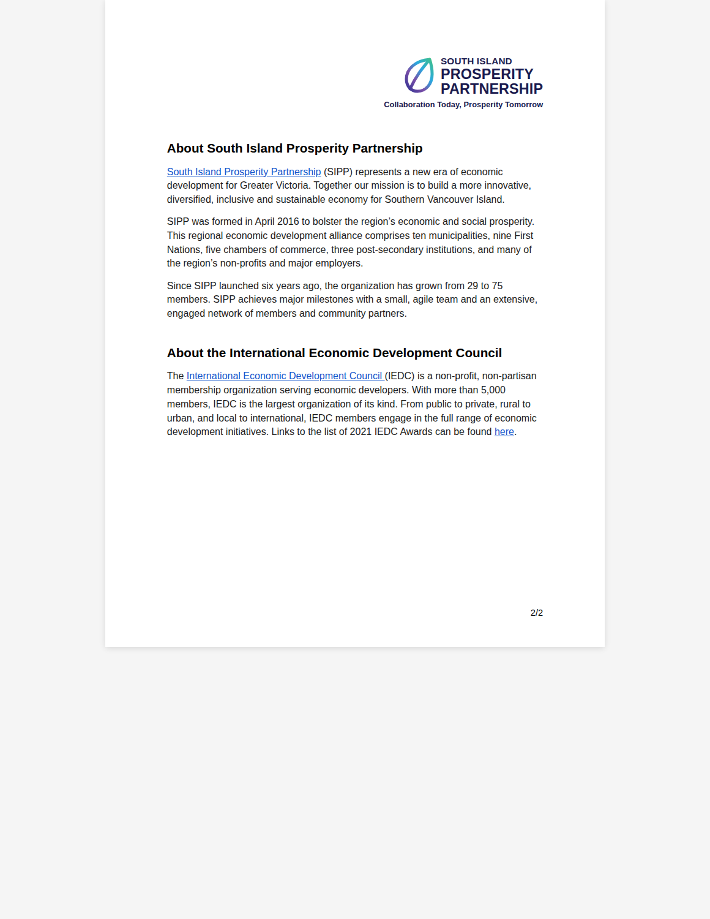SOUTH ISLAND PROSPERITY PARTNERSHIP
Collaboration Today, Prosperity Tomorrow
About South Island Prosperity Partnership
South Island Prosperity Partnership (SIPP) represents a new era of economic development for Greater Victoria. Together our mission is to build a more innovative, diversified, inclusive and sustainable economy for Southern Vancouver Island.
SIPP was formed in April 2016 to bolster the region’s economic and social prosperity. This regional economic development alliance comprises ten municipalities, nine First Nations, five chambers of commerce, three post-secondary institutions, and many of the region’s non-profits and major employers.
Since SIPP launched six years ago, the organization has grown from 29 to 75 members. SIPP achieves major milestones with a small, agile team and an extensive, engaged network of members and community partners.
About the International Economic Development Council
The International Economic Development Council (IEDC) is a non-profit, non-partisan membership organization serving economic developers. With more than 5,000 members, IEDC is the largest organization of its kind. From public to private, rural to urban, and local to international, IEDC members engage in the full range of economic development initiatives. Links to the list of 2021 IEDC Awards can be found here.
2/2